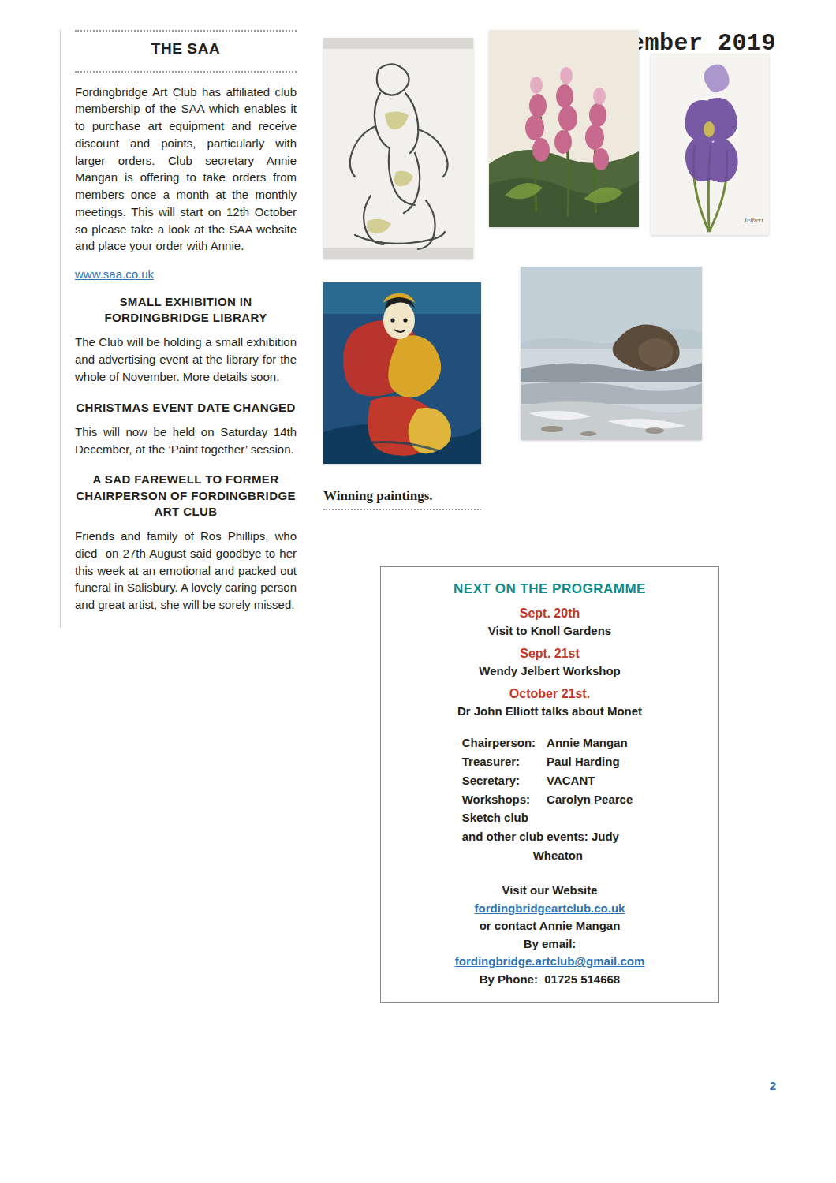September 2019
THE SAA
Fordingbridge Art Club has affiliated club membership of the SAA which enables it to purchase art equipment and receive discount and points, particularly with larger orders. Club secretary Annie Mangan is offering to take orders from members once a month at the monthly meetings. This will start on 12th October so please take a look at the SAA website and place your order with Annie.
www.saa.co.uk
SMALL EXHIBITION IN FORDINGBRIDGE LIBRARY
The Club will be holding a small exhibition and advertising event at the library for the whole of November. More details soon.
CHRISTMAS EVENT DATE CHANGED
This will now be held on Saturday 14th December, at the ‘Paint together’ session.
A SAD FAREWELL TO FORMER CHAIRPERSON OF FORDINGBRIDGE ART CLUB
Friends and family of Ros Phillips, who died on 27th August said goodbye to her this week at an emotional and packed out funeral in Salisbury. A lovely caring person and great artist, she will be sorely missed.
Jelbert
Winning paintings.
NEXT ON THE PROGRAMME
Sept. 20th
Visit to Knoll Gardens
Sept. 21st
Wendy Jelbert Workshop
October 21st.
Dr John Elliott talks about Monet
| Chairperson: | Annie Mangan |
| Treasurer: | Paul Harding |
| Secretary: | VACANT |
| Workshops: | Carolyn Pearce |
| Sketch club |
| and other club events: Judy |
| Wheaton |
Visit our Website
fordingbridgeartclub.co.uk
or contact Annie Mangan
By email:
fordingbridge.artclub@gmail.com
By Phone: 01725 514668
2